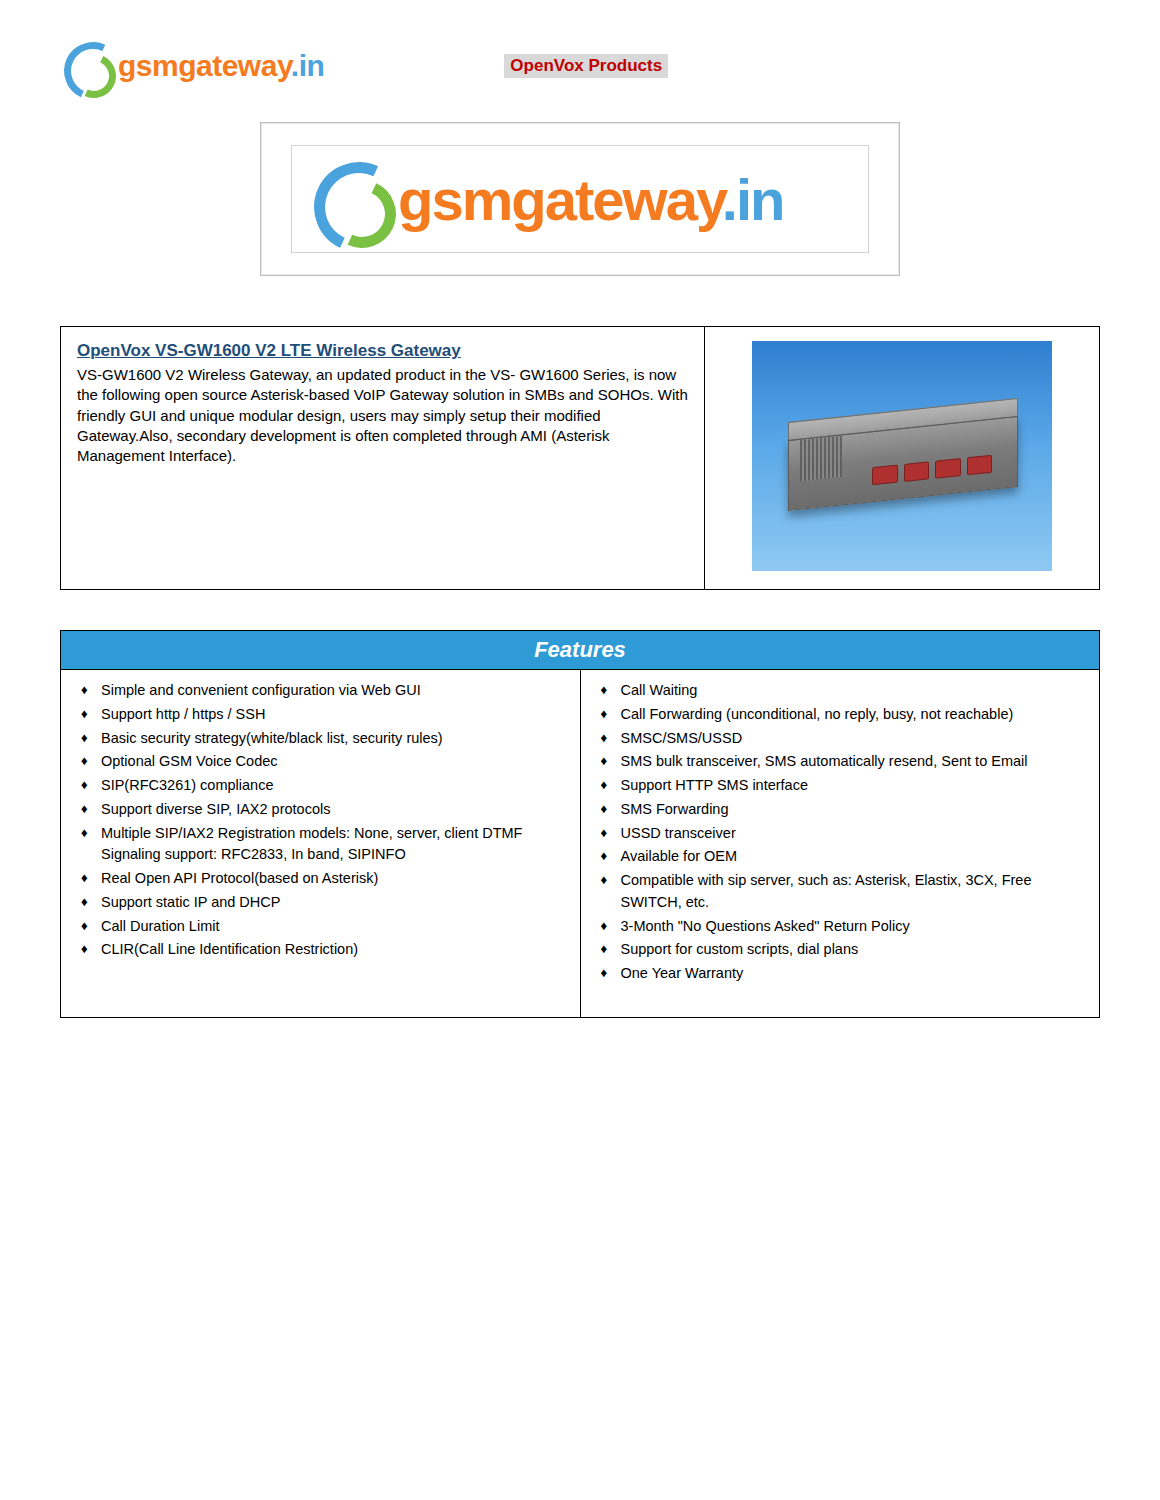gsm gateway.in
OpenVox Products
gsmgateway.in
| OpenVox VS-GW1600 V2 LTE Wireless Gateway VS-GW1600 V2 Wireless Gateway, an updated product in the VS- GW1600 Series, is now the following open source Asterisk-based VoIP Gateway solution in SMBs and SOHOs. With friendly GUI and unique modular design, users may simply setup their modified Gateway.Also, secondary development is often completed through AMI (Asterisk Management Interface). | |
| Features |
| --- |
| Simple and convenient configuration via Web GUI Support http / https / SSH Basic security strategy(white/black list, security rules) Optional GSM Voice Codec SIP(RFC3261) compliance Support diverse SIP, IAX2 protocols Multiple SIP/IAX2 Registration models: None, server, client DTMF Signaling support: RFC2833, In band, SIPINFO Real Open API Protocol(based on Asterisk) Support static IP and DHCP Call Duration Limit CLIR(Call Line Identification Restriction) | Call Waiting Call Forwarding (unconditional, no reply, busy, not reachable) SMSC/SMS/USSD SMS bulk transceiver, SMS automatically resend, Sent to Email Support HTTP SMS interface SMS Forwarding USSD transceiver Available for OEM Compatible with sip server, such as: Asterisk, Elastix, 3CX, Free SWITCH, etc. 3-Month "No Questions Asked" Return Policy Support for custom scripts, dial plans One Year Warranty |